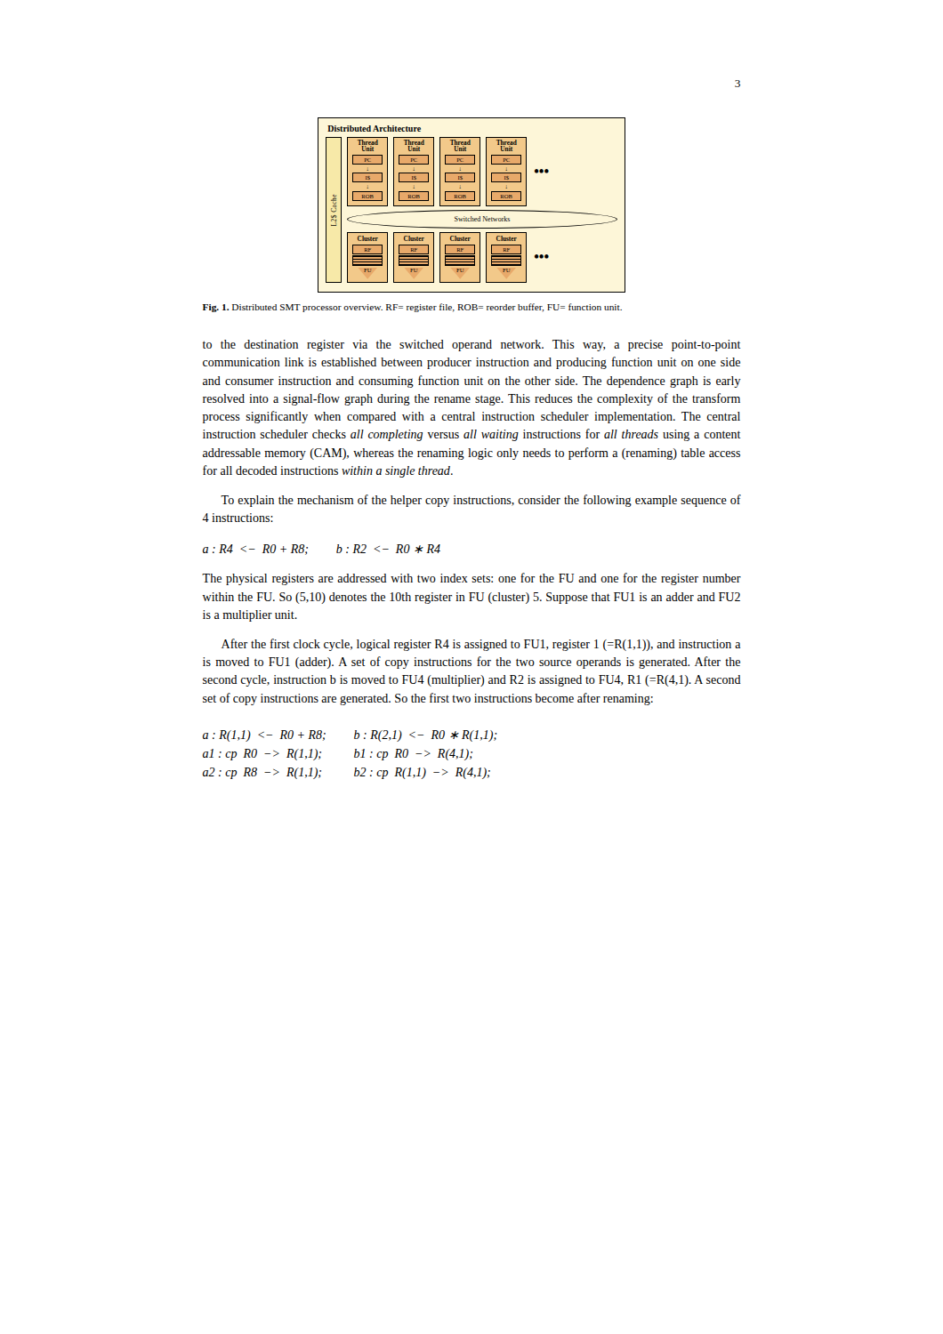3
Distributed Architecture
L2$ Cache
Thread
Unit
PC
↓
I$
↓
ROB
Thread
Unit
PC
↓
I$
↓
ROB
Thread
Unit
PC
↓
I$
↓
ROB
Thread
Unit
PC
↓
I$
↓
ROB
•••
Switched Networks
Cluster
RF
Cluster
RF
Cluster
RF
Cluster
RF
•••
Fig. 1. Distributed SMT processor overview. RF= register file, ROB= reorder buffer, FU= function unit.
to the destination register via the switched operand network. This way, a precise point-to-point communication link is established between producer instruction and producing function unit on one side and consumer instruction and consuming function unit on the other side. The dependence graph is early resolved into a signal-flow graph during the rename stage. This reduces the complexity of the transform process significantly when compared with a central instruction scheduler implementation. The central instruction scheduler checks all completing versus all waiting instructions for all threads using a content addressable memory (CAM), whereas the renaming logic only needs to perform a (renaming) table access for all decoded instructions within a single thread.
To explain the mechanism of the helper copy instructions, consider the following example sequence of 4 instructions:
a : R4 <− R0 + R8; b : R2 <− R0 ∗ R4
The physical registers are addressed with two index sets: one for the FU and one for the register number within the FU. So (5,10) denotes the 10th register in FU (cluster) 5. Suppose that FU1 is an adder and FU2 is a multiplier unit.
After the first clock cycle, logical register R4 is assigned to FU1, register 1 (=R(1,1)), and instruction a is moved to FU1 (adder). A set of copy instructions for the two source operands is generated. After the second cycle, instruction b is moved to FU4 (multiplier) and R2 is assigned to FU4, R1 (=R(4,1). A second set of copy instructions are generated. So the first two instructions become after renaming:
| a : R(1,1) <− R0 + R8; | b : R(2,1) <− R0 ∗ R(1,1); |
| a1 : cp R0 −> R(1,1); | b1 : cp R0 −> R(4,1); |
| a2 : cp R8 −> R(1,1); | b2 : cp R(1,1) −> R(4,1); |